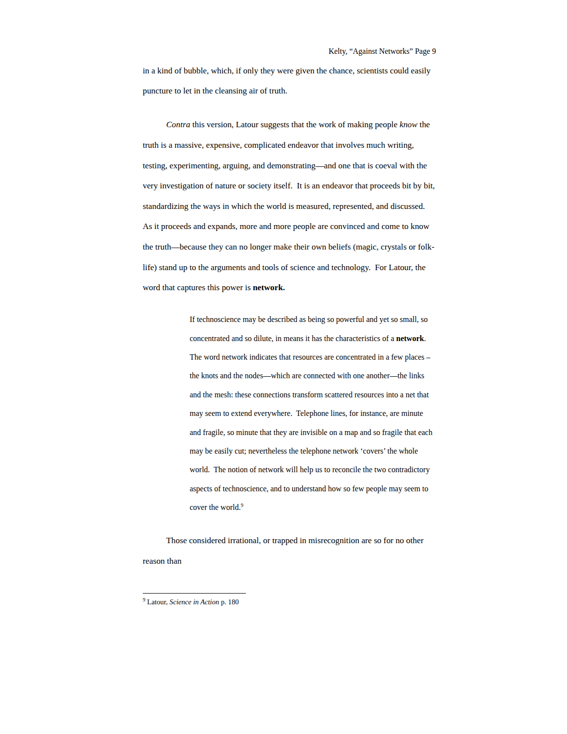Kelty, “Against Networks” Page 9
in a kind of bubble, which, if only they were given the chance, scientists could easily puncture to let in the cleansing air of truth.
Contra this version, Latour suggests that the work of making people know the truth is a massive, expensive, complicated endeavor that involves much writing, testing, experimenting, arguing, and demonstrating—and one that is coeval with the very investigation of nature or society itself. It is an endeavor that proceeds bit by bit, standardizing the ways in which the world is measured, represented, and discussed. As it proceeds and expands, more and more people are convinced and come to know the truth—because they can no longer make their own beliefs (magic, crystals or folk-life) stand up to the arguments and tools of science and technology. For Latour, the word that captures this power is network.
If technoscience may be described as being so powerful and yet so small, so concentrated and so dilute, in means it has the characteristics of a network. The word network indicates that resources are concentrated in a few places – the knots and the nodes—which are connected with one another—the links and the mesh: these connections transform scattered resources into a net that may seem to extend everywhere. Telephone lines, for instance, are minute and fragile, so minute that they are invisible on a map and so fragile that each may be easily cut; nevertheless the telephone network ‘covers’ the whole world. The notion of network will help us to reconcile the two contradictory aspects of technoscience, and to understand how so few people may seem to cover the world.9
Those considered irrational, or trapped in misrecognition are so for no other reason than
9 Latour, Science in Action p. 180